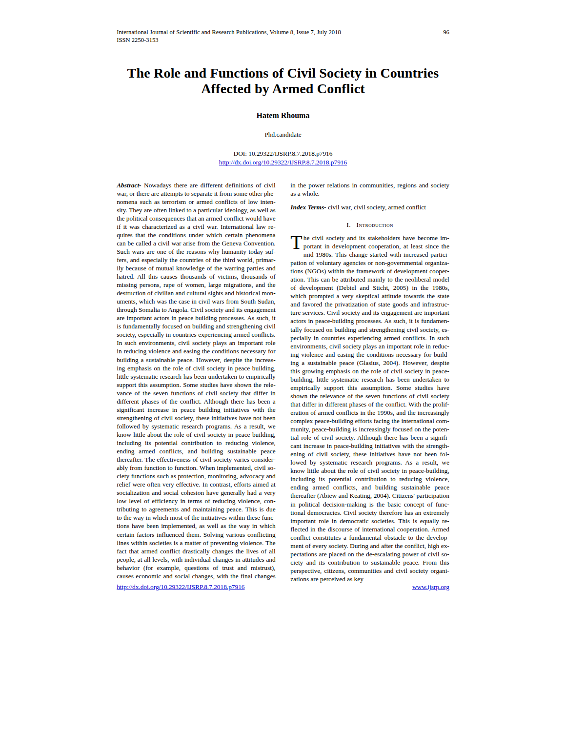International Journal of Scientific and Research Publications, Volume 8, Issue 7, July 2018
ISSN 2250-3153
96
The Role and Functions of Civil Society in Countries Affected by Armed Conflict
Hatem Rhouma
Phd.candidate
DOI: 10.29322/IJSRP.8.7.2018.p7916
http://dx.doi.org/10.29322/IJSRP.8.7.2018.p7916
Abstract- Nowadays there are different definitions of civil war, or there are attempts to separate it from some other phenomena such as terrorism or armed conflicts of low intensity. They are often linked to a particular ideology, as well as the political consequences that an armed conflict would have if it was characterized as a civil war. International law requires that the conditions under which certain phenomena can be called a civil war arise from the Geneva Convention. Such wars are one of the reasons why humanity today suffers, and especially the countries of the third world, primarily because of mutual knowledge of the warring parties and hatred. All this causes thousands of victims, thousands of missing persons, rape of women, large migrations, and the destruction of civilian and cultural sights and historical monuments, which was the case in civil wars from South Sudan, through Somalia to Angola. Civil society and its engagement are important actors in peace building processes. As such, it is fundamentally focused on building and strengthening civil society, especially in countries experiencing armed conflicts. In such environments, civil society plays an important role in reducing violence and easing the conditions necessary for building a sustainable peace. However, despite the increasing emphasis on the role of civil society in peace building, little systematic research has been undertaken to empirically support this assumption. Some studies have shown the relevance of the seven functions of civil society that differ in different phases of the conflict. Although there has been a significant increase in peace building initiatives with the strengthening of civil society, these initiatives have not been followed by systematic research programs. As a result, we know little about the role of civil society in peace building, including its potential contribution to reducing violence, ending armed conflicts, and building sustainable peace thereafter. The effectiveness of civil society varies considerably from function to function. When implemented, civil society functions such as protection, monitoring, advocacy and relief were often very effective. In contrast, efforts aimed at socialization and social cohesion have generally had a very low level of efficiency in terms of reducing violence, contributing to agreements and maintaining peace. This is due to the way in which most of the initiatives within these functions have been implemented, as well as the way in which certain factors influenced them. Solving various conflicting lines within societies is a matter of preventing violence. The fact that armed conflict drastically changes the lives of all people, at all levels, with individual changes in attitudes and behavior (for example, questions of trust and mistrust), causes economic and social changes, with the final changes in the power relations in communities, regions and society as a whole.
Index Terms- civil war, civil society, armed conflict
I. Introduction
The civil society and its stakeholders have become important in development cooperation, at least since the mid-1980s. This change started with increased participation of voluntary agencies or non-governmental organizations (NGOs) within the framework of development cooperation. This can be attributed mainly to the neoliberal model of development (Debiel and Sticht, 2005) in the 1980s, which prompted a very skeptical attitude towards the state and favored the privatization of state goods and infrastructure services. Civil society and its engagement are important actors in peace-building processes. As such, it is fundamentally focused on building and strengthening civil society, especially in countries experiencing armed conflicts. In such environments, civil society plays an important role in reducing violence and easing the conditions necessary for building a sustainable peace (Glasius, 2004). However, despite this growing emphasis on the role of civil society in peace-building, little systematic research has been undertaken to empirically support this assumption. Some studies have shown the relevance of the seven functions of civil society that differ in different phases of the conflict. With the proliferation of armed conflicts in the 1990s, and the increasingly complex peace-building efforts facing the international community, peace-building is increasingly focused on the potential role of civil society. Although there has been a significant increase in peace-building initiatives with the strengthening of civil society, these initiatives have not been followed by systematic research programs. As a result, we know little about the role of civil society in peace-building, including its potential contribution to reducing violence, ending armed conflicts, and building sustainable peace thereafter (Abiew and Keating, 2004). Citizens' participation in political decision-making is the basic concept of functional democracies. Civil society therefore has an extremely important role in democratic societies. This is equally reflected in the discourse of international cooperation. Armed conflict constitutes a fundamental obstacle to the development of every society. During and after the conflict, high expectations are placed on the de-escalating power of civil society and its contribution to sustainable peace. From this perspective, citizens, communities and civil society organizations are perceived as key
http://dx.doi.org/10.29322/IJSRP.8.7.2018.p7916
www.ijsrp.org